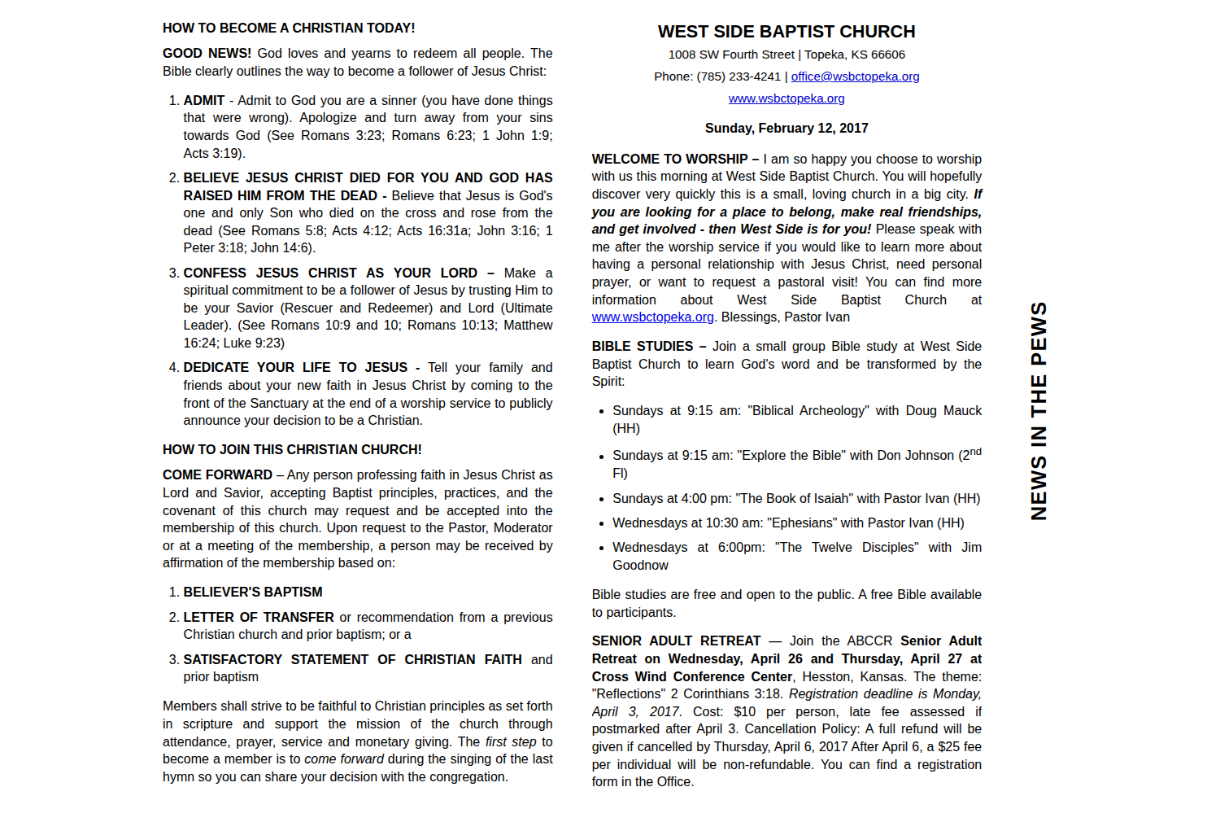How to Become a Christian Today!
GOOD NEWS! God loves and yearns to redeem all people. The Bible clearly outlines the way to become a follower of Jesus Christ:
ADMIT - Admit to God you are a sinner (you have done things that were wrong). Apologize and turn away from your sins towards God (See Romans 3:23; Romans 6:23; 1 John 1:9; Acts 3:19).
BELIEVE JESUS CHRIST DIED FOR YOU AND GOD HAS RAISED HIM FROM THE DEAD - Believe that Jesus is God's one and only Son who died on the cross and rose from the dead (See Romans 5:8; Acts 4:12; Acts 16:31a; John 3:16; 1 Peter 3:18; John 14:6).
CONFESS JESUS CHRIST AS YOUR LORD – Make a spiritual commitment to be a follower of Jesus by trusting Him to be your Savior (Rescuer and Redeemer) and Lord (Ultimate Leader). (See Romans 10:9 and 10; Romans 10:13; Matthew 16:24; Luke 9:23)
DEDICATE YOUR LIFE TO JESUS - Tell your family and friends about your new faith in Jesus Christ by coming to the front of the Sanctuary at the end of a worship service to publicly announce your decision to be a Christian.
How to Join This Christian Church!
COME FORWARD – Any person professing faith in Jesus Christ as Lord and Savior, accepting Baptist principles, practices, and the covenant of this church may request and be accepted into the membership of this church. Upon request to the Pastor, Moderator or at a meeting of the membership, a person may be received by affirmation of the membership based on:
BELIEVER'S BAPTISM
LETTER OF TRANSFER or recommendation from a previous Christian church and prior baptism; or a
SATISFACTORY STATEMENT OF CHRISTIAN FAITH and prior baptism
Members shall strive to be faithful to Christian principles as set forth in scripture and support the mission of the church through attendance, prayer, service and monetary giving. The first step to become a member is to come forward during the singing of the last hymn so you can share your decision with the congregation.
West Side Baptist Church
1008 SW Fourth Street | Topeka, KS 66606
Phone: (785) 233-4241 | office@wsbctopeka.org
www.wsbctopeka.org
Sunday, February 12, 2017
WELCOME TO WORSHIP – I am so happy you choose to worship with us this morning at West Side Baptist Church. You will hopefully discover very quickly this is a small, loving church in a big city. If you are looking for a place to belong, make real friendships, and get involved - then West Side is for you! Please speak with me after the worship service if you would like to learn more about having a personal relationship with Jesus Christ, need personal prayer, or want to request a pastoral visit! You can find more information about West Side Baptist Church at www.wsbctopeka.org. Blessings, Pastor Ivan
BIBLE STUDIES – Join a small group Bible study at West Side Baptist Church to learn God's word and be transformed by the Spirit:
Sundays at 9:15 am: "Biblical Archeology" with Doug Mauck (HH)
Sundays at 9:15 am: "Explore the Bible" with Don Johnson (2nd Fl)
Sundays at 4:00 pm: "The Book of Isaiah" with Pastor Ivan (HH)
Wednesdays at 10:30 am: "Ephesians" with Pastor Ivan (HH)
Wednesdays at 6:00pm: "The Twelve Disciples" with Jim Goodnow
Bible studies are free and open to the public. A free Bible available to participants.
SENIOR ADULT RETREAT — Join the ABCCR Senior Adult Retreat on Wednesday, April 26 and Thursday, April 27 at Cross Wind Conference Center, Hesston, Kansas. The theme: "Reflections" 2 Corinthians 3:18. Registration deadline is Monday, April 3, 2017. Cost: $10 per person, late fee assessed if postmarked after April 3. Cancellation Policy: A full refund will be given if cancelled by Thursday, April 6, 2017 After April 6, a $25 fee per individual will be non-refundable. You can find a registration form in the Office.
News in the Pews